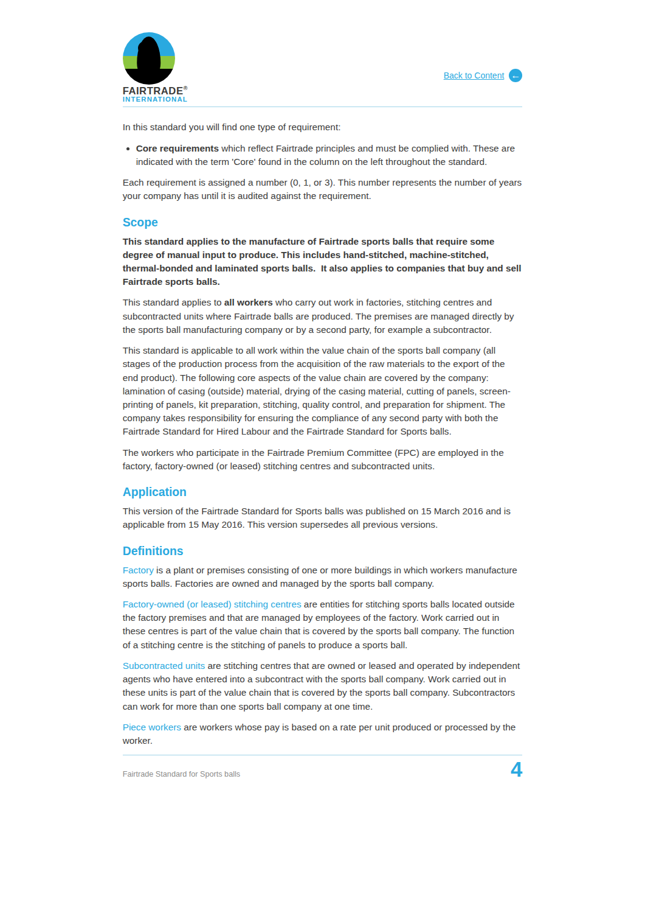FAIRTRADE® INTERNATIONAL
Back to Content ←
In this standard you will find one type of requirement:
Core requirements which reflect Fairtrade principles and must be complied with. These are indicated with the term 'Core' found in the column on the left throughout the standard.
Each requirement is assigned a number (0, 1, or 3). This number represents the number of years your company has until it is audited against the requirement.
Scope
This standard applies to the manufacture of Fairtrade sports balls that require some degree of manual input to produce. This includes hand-stitched, machine-stitched, thermal-bonded and laminated sports balls. It also applies to companies that buy and sell Fairtrade sports balls.
This standard applies to all workers who carry out work in factories, stitching centres and subcontracted units where Fairtrade balls are produced. The premises are managed directly by the sports ball manufacturing company or by a second party, for example a subcontractor.
This standard is applicable to all work within the value chain of the sports ball company (all stages of the production process from the acquisition of the raw materials to the export of the end product). The following core aspects of the value chain are covered by the company: lamination of casing (outside) material, drying of the casing material, cutting of panels, screen-printing of panels, kit preparation, stitching, quality control, and preparation for shipment. The company takes responsibility for ensuring the compliance of any second party with both the Fairtrade Standard for Hired Labour and the Fairtrade Standard for Sports balls.
The workers who participate in the Fairtrade Premium Committee (FPC) are employed in the factory, factory-owned (or leased) stitching centres and subcontracted units.
Application
This version of the Fairtrade Standard for Sports balls was published on 15 March 2016 and is applicable from 15 May 2016. This version supersedes all previous versions.
Definitions
Factory is a plant or premises consisting of one or more buildings in which workers manufacture sports balls. Factories are owned and managed by the sports ball company.
Factory-owned (or leased) stitching centres are entities for stitching sports balls located outside the factory premises and that are managed by employees of the factory. Work carried out in these centres is part of the value chain that is covered by the sports ball company. The function of a stitching centre is the stitching of panels to produce a sports ball.
Subcontracted units are stitching centres that are owned or leased and operated by independent agents who have entered into a subcontract with the sports ball company. Work carried out in these units is part of the value chain that is covered by the sports ball company. Subcontractors can work for more than one sports ball company at one time.
Piece workers are workers whose pay is based on a rate per unit produced or processed by the worker.
Fairtrade Standard for Sports balls
4